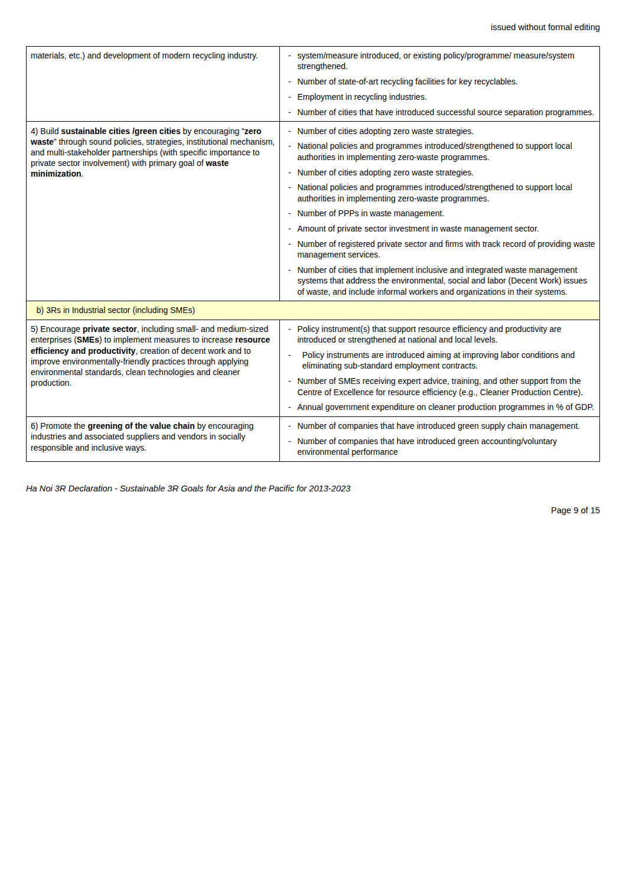issued without formal editing
| materials, etc.) and development of modern recycling industry. | system/measure introduced, or existing policy/programme/ measure/system strengthened. Number of state-of-art recycling facilities for key recyclables. Employment in recycling industries. Number of cities that have introduced successful source separation programmes. |
| 4) Build sustainable cities /green cities by encouraging “ zero waste ” through sound policies, strategies, institutional mechanism, and multi-stakeholder partnerships (with specific importance to private sector involvement) with primary goal of waste minimization . | Number of cities adopting zero waste strategies. National policies and programmes introduced/strengthened to support local authorities in implementing zero-waste programmes. Number of cities adopting zero waste strategies. National policies and programmes introduced/strengthened to support local authorities in implementing zero-waste programmes. Number of PPPs in waste management. Amount of private sector investment in waste management sector. Number of registered private sector and firms with track record of providing waste management services. Number of cities that implement inclusive and integrated waste management systems that address the environmental, social and labor (Decent Work) issues of waste, and include informal workers and organizations in their systems. |
| b) 3Rs in Industrial sector (including SMEs) |
| 5) Encourage private sector , including small- and medium-sized enterprises ( SMEs ) to implement measures to increase resource efficiency and productivity , creation of decent work and to improve environmentally-friendly practices through applying environmental standards, clean technologies and cleaner production. | Policy instrument(s) that support resource efficiency and productivity are introduced or strengthened at national and local levels. Policy instruments are introduced aiming at improving labor conditions and eliminating sub-standard employment contracts. Number of SMEs receiving expert advice, training, and other support from the Centre of Excellence for resource efficiency (e.g., Cleaner Production Centre). Annual government expenditure on cleaner production programmes in % of GDP. |
| 6) Promote the greening of the value chain by encouraging industries and associated suppliers and vendors in socially responsible and inclusive ways. | Number of companies that have introduced green supply chain management. Number of companies that have introduced green accounting/voluntary environmental performance |
Ha Noi 3R Declaration - Sustainable 3R Goals for Asia and the Pacific for 2013-2023
Page 9 of 15